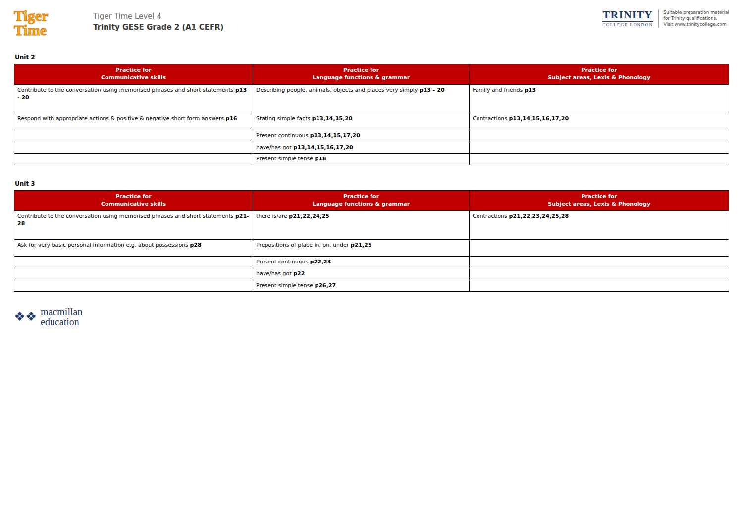Tiger
Time
Tiger Time Level 4
Trinity GESE Grade 2 (A1 CEFR)
TRINITY
COLLEGE LONDON
Suitable preparation material
for Trinity qualifications.
Visit www.trinitycollege.com
Unit 2
| Practice for Communicative skills | Practice for Language functions & grammar | Practice for Subject areas, Lexis & Phonology |
| --- | --- | --- |
| Contribute to the conversation using memorised phrases and short statements p13 - 20 | Describing people, animals, objects and places very simply p13 - 20 | Family and friends p13 |
| Respond with appropriate actions & positive & negative short form answers p16 | Stating simple facts p13,14,15,20 | Contractions p13,14,15,16,17,20 |
| | Present continuous p13,14,15,17,20 | |
| | have/has got p13,14,15,16,17,20 | |
| | Present simple tense p18 | |
Unit 3
| Practice for Communicative skills | Practice for Language functions & grammar | Practice for Subject areas, Lexis & Phonology |
| --- | --- | --- |
| Contribute to the conversation using memorised phrases and short statements p21-28 | there is/are p21,22,24,25 | Contractions p21,22,23,24,25,28 |
| Ask for very basic personal information e.g. about possessions p28 | Prepositions of place in, on, under p21,25 | |
| | Present continuous p22,23 | |
| | have/has got p22 | |
| | Present simple tense p26,27 | |
❖❖
macmillan
education